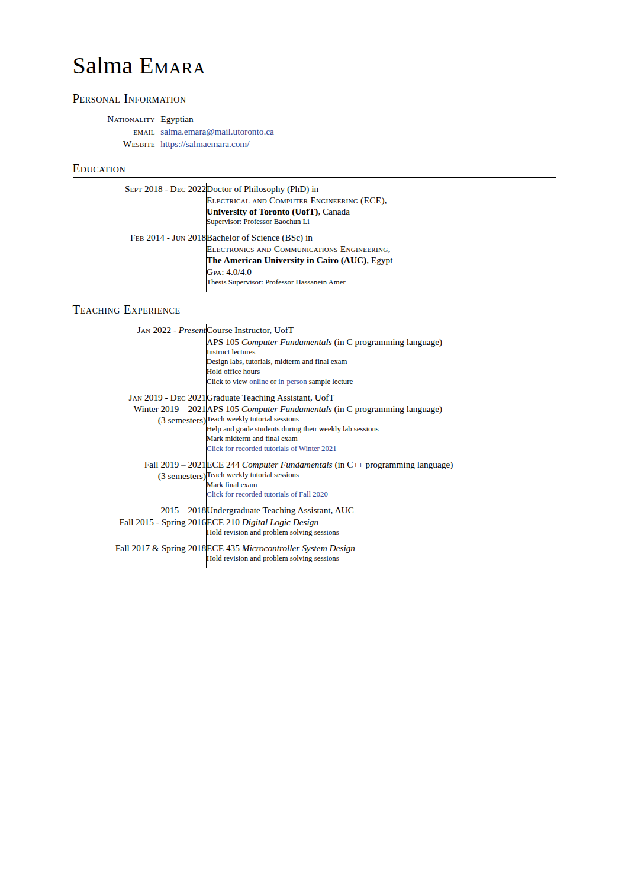Salma Emara
Personal Information
| Nationality | Egyptian |
| email | salma.emara@mail.utoronto.ca |
| Wesbite | https://salmaemara.com/ |
Education
| Sept 2018 - Dec 2022 | Doctor of Philosophy (PhD) in Electrical and Computer Engineering (ECE) , University of Toronto (UofT) , Canada Supervisor: Professor Baochun Li |
| Feb 2014 - Jun 2018 | Bachelor of Science (BSc) in Electronics and Communications Engineering , The American University in Cairo (AUC) , Egypt Gpa : 4.0/4.0 Thesis Supervisor: Professor Hassanein Amer |
Teaching Experience
| Jan 2022 - Present | Course Instructor, UofT APS 105 Computer Fundamentals (in C programming language) Instruct lectures Design labs, tutorials, midterm and final exam Hold office hours Click to view online or in-person sample lecture |
| Jan 2019 - Dec 2021 Winter 2019 – 2021 (3 semesters) | Graduate Teaching Assistant, UofT APS 105 Computer Fundamentals (in C programming language) Teach weekly tutorial sessions Help and grade students during their weekly lab sessions Mark midterm and final exam Click for recorded tutorials of Winter 2021 |
| Fall 2019 – 2021 (3 semesters) | ECE 244 Computer Fundamentals (in C++ programming language) Teach weekly tutorial sessions Mark final exam Click for recorded tutorials of Fall 2020 |
| 2015 – 2018 Fall 2015 - Spring 2016 | Undergraduate Teaching Assistant, AUC ECE 210 Digital Logic Design Hold revision and problem solving sessions |
| Fall 2017 & Spring 2018 | ECE 435 Microcontroller System Design Hold revision and problem solving sessions |